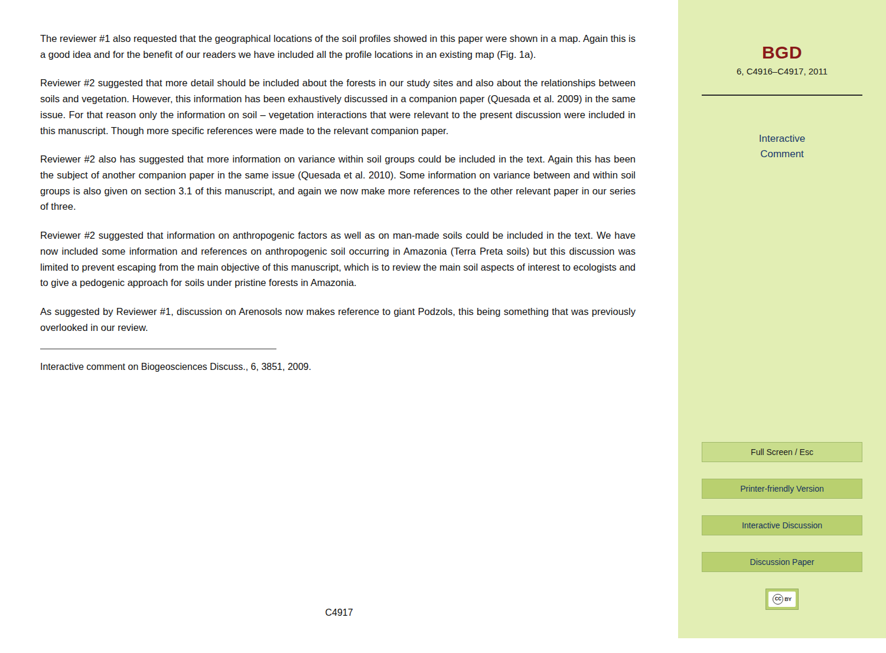The reviewer #1 also requested that the geographical locations of the soil profiles showed in this paper were shown in a map. Again this is a good idea and for the benefit of our readers we have included all the profile locations in an existing map (Fig. 1a).
Reviewer #2 suggested that more detail should be included about the forests in our study sites and also about the relationships between soils and vegetation. However, this information has been exhaustively discussed in a companion paper (Quesada et al. 2009) in the same issue. For that reason only the information on soil – vegetation interactions that were relevant to the present discussion were included in this manuscript. Though more specific references were made to the relevant companion paper.
Reviewer #2 also has suggested that more information on variance within soil groups could be included in the text. Again this has been the subject of another companion paper in the same issue (Quesada et al. 2010). Some information on variance between and within soil groups is also given on section 3.1 of this manuscript, and again we now make more references to the other relevant paper in our series of three.
Reviewer #2 suggested that information on anthropogenic factors as well as on man-made soils could be included in the text. We have now included some information and references on anthropogenic soil occurring in Amazonia (Terra Preta soils) but this discussion was limited to prevent escaping from the main objective of this manuscript, which is to review the main soil aspects of interest to ecologists and to give a pedogenic approach for soils under pristine forests in Amazonia.
As suggested by Reviewer #1, discussion on Arenosols now makes reference to giant Podzols, this being something that was previously overlooked in our review.
Interactive comment on Biogeosciences Discuss., 6, 3851, 2009.
C4917
BGD
6, C4916–C4917, 2011
Interactive
Comment
Full Screen / Esc Printer-friendly Version Interactive Discussion Discussion Paper
cc BY